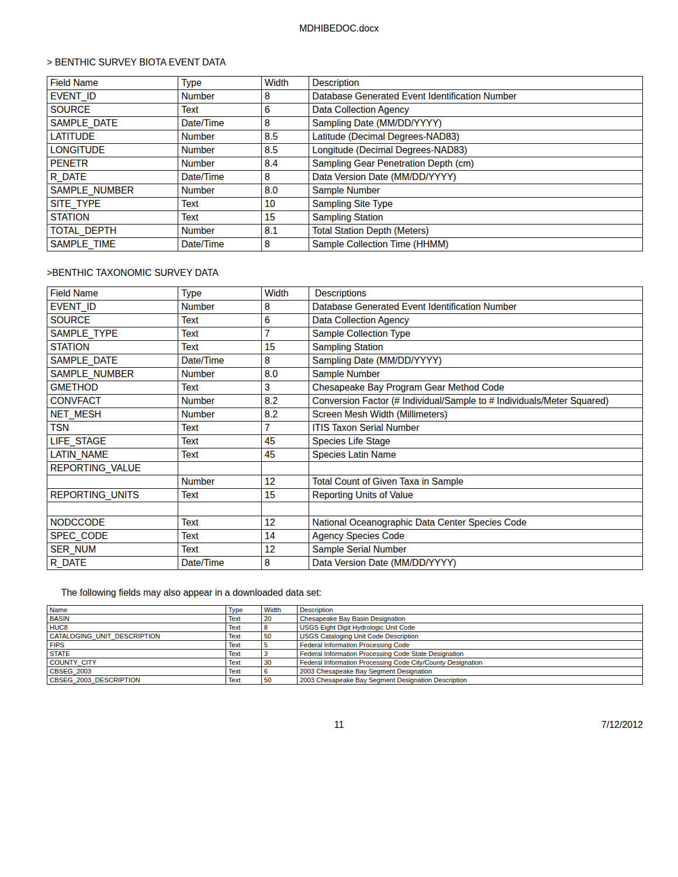MDHIBEDOC.docx
> BENTHIC SURVEY BIOTA EVENT DATA
| Field Name | Type | Width | Description |
| --- | --- | --- | --- |
| EVENT_ID | Number | 8 | Database Generated Event Identification Number |
| SOURCE | Text | 6 | Data Collection Agency |
| SAMPLE_DATE | Date/Time | 8 | Sampling Date (MM/DD/YYYY) |
| LATITUDE | Number | 8.5 | Latitude (Decimal Degrees-NAD83) |
| LONGITUDE | Number | 8.5 | Longitude (Decimal Degrees-NAD83) |
| PENETR | Number | 8.4 | Sampling Gear Penetration Depth (cm) |
| R_DATE | Date/Time | 8 | Data Version Date (MM/DD/YYYY) |
| SAMPLE_NUMBER | Number | 8.0 | Sample Number |
| SITE_TYPE | Text | 10 | Sampling Site Type |
| STATION | Text | 15 | Sampling Station |
| TOTAL_DEPTH | Number | 8.1 | Total Station Depth (Meters) |
| SAMPLE_TIME | Date/Time | 8 | Sample Collection Time (HHMM) |
>BENTHIC TAXONOMIC SURVEY DATA
| Field Name | Type | Width | Descriptions |
| --- | --- | --- | --- |
| EVENT_ID | Number | 8 | Database Generated Event Identification Number |
| SOURCE | Text | 6 | Data Collection Agency |
| SAMPLE_TYPE | Text | 7 | Sample Collection Type |
| STATION | Text | 15 | Sampling Station |
| SAMPLE_DATE | Date/Time | 8 | Sampling Date (MM/DD/YYYY) |
| SAMPLE_NUMBER | Number | 8.0 | Sample Number |
| GMETHOD | Text | 3 | Chesapeake Bay Program Gear Method Code |
| CONVFACT | Number | 8.2 | Conversion Factor (# Individual/Sample to # Individuals/Meter Squared) |
| NET_MESH | Number | 8.2 | Screen Mesh Width (Millimeters) |
| TSN | Text | 7 | ITIS Taxon Serial Number |
| LIFE_STAGE | Text | 45 | Species Life Stage |
| LATIN_NAME | Text | 45 | Species Latin Name |
| REPORTING_VALUE | | | |
| | Number | 12 | Total Count of Given Taxa in Sample |
| REPORTING_UNITS | Text | 15 | Reporting Units of Value |
| NODCCODE | Text | 12 | National Oceanographic Data Center Species Code |
| SPEC_CODE | Text | 14 | Agency Species Code |
| SER_NUM | Text | 12 | Sample Serial Number |
| R_DATE | Date/Time | 8 | Data Version Date (MM/DD/YYYY) |
The following fields may also appear in a downloaded data set:
| Name | Type | Width | Description |
| --- | --- | --- | --- |
| BASIN | Text | 20 | Chesapeake Bay Basin Designation |
| HUC8 | Text | 8 | USGS Eight Digit Hydrologic Unit Code |
| CATALOGING_UNIT_DESCRIPTION | Text | 50 | USGS Cataloging Unit Code Description |
| FIPS | Text | 5 | Federal Information Processing Code |
| STATE | Text | 3 | Federal Information Processing Code State Designation |
| COUNTY_CITY | Text | 30 | Federal Information Processing Code City/County Designation |
| CBSEG_2003 | Text | 6 | 2003 Chesapeake Bay Segment Designation |
| CBSEG_2003_DESCRIPTION | Text | 50 | 2003 Chesapeake Bay Segment Designation Description |
11 7/12/2012